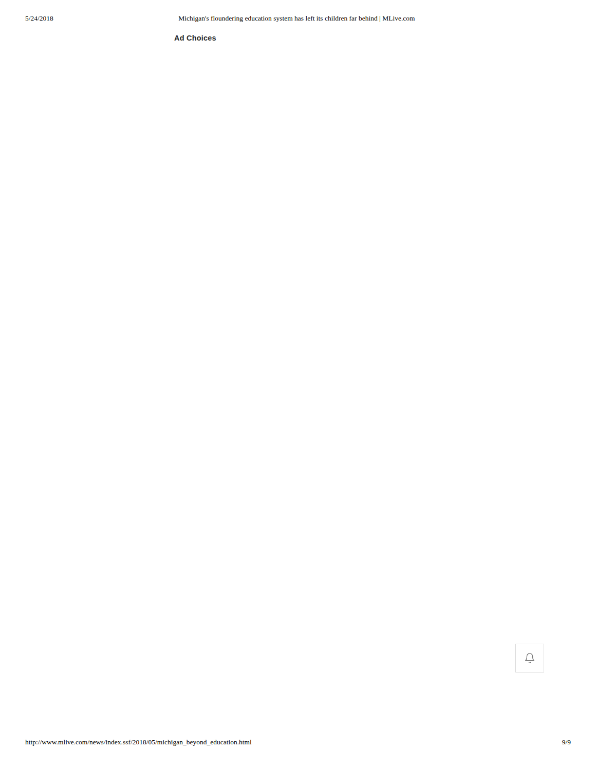5/24/2018
Michigan's floundering education system has left its children far behind | MLive.com
Ad Choices
http://www.mlive.com/news/index.ssf/2018/05/michigan_beyond_education.html
9/9